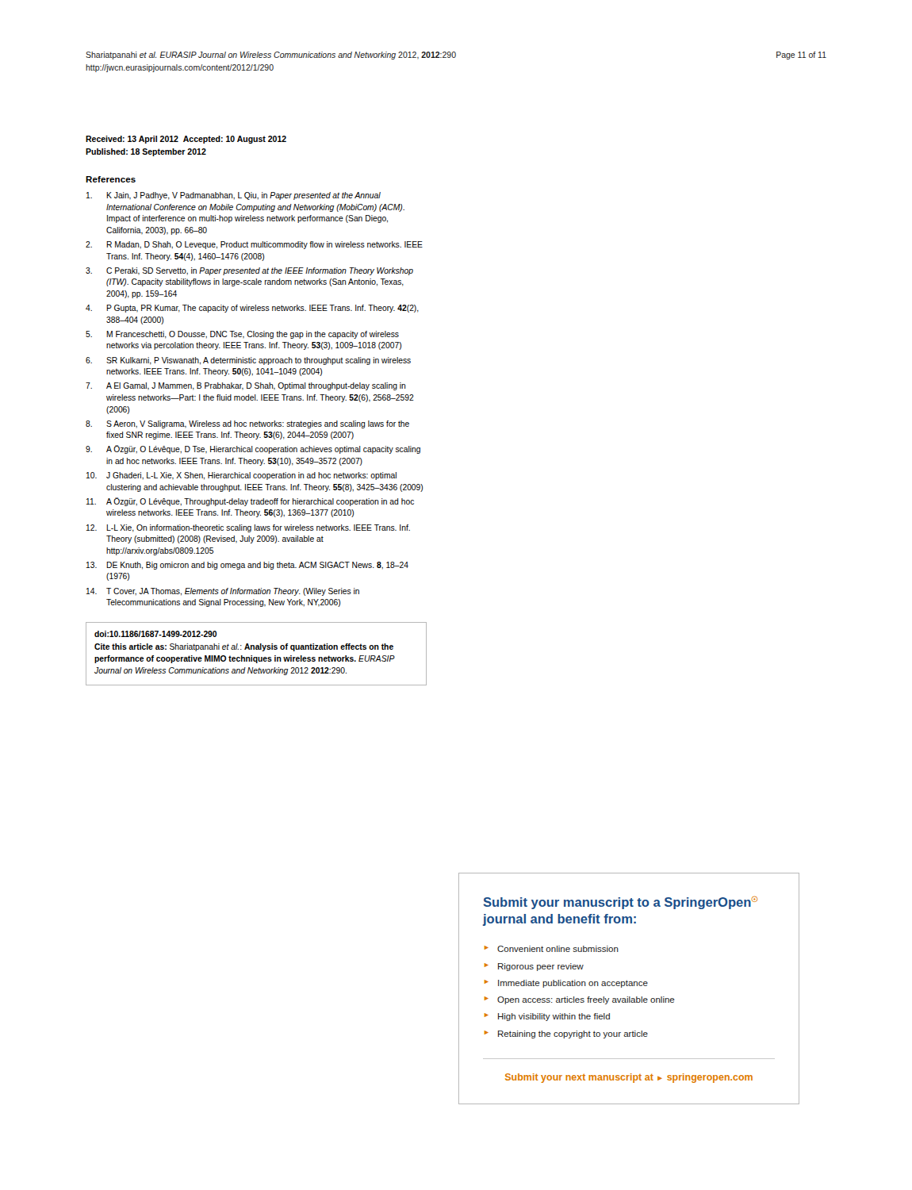Shariatpanahi et al. EURASIP Journal on Wireless Communications and Networking 2012, 2012:290
http://jwcn.eurasipjournals.com/content/2012/1/290
Page 11 of 11
Received: 13 April 2012 Accepted: 10 August 2012
Published: 18 September 2012
References
1. K Jain, J Padhye, V Padmanabhan, L Qiu, in Paper presented at the Annual International Conference on Mobile Computing and Networking (MobiCom) (ACM). Impact of interference on multi-hop wireless network performance (San Diego, California, 2003), pp. 66–80
2. R Madan, D Shah, O Leveque, Product multicommodity flow in wireless networks. IEEE Trans. Inf. Theory. 54(4), 1460–1476 (2008)
3. C Peraki, SD Servetto, in Paper presented at the IEEE Information Theory Workshop (ITW). Capacity stabilityflows in large-scale random networks (San Antonio, Texas, 2004), pp. 159–164
4. P Gupta, PR Kumar, The capacity of wireless networks. IEEE Trans. Inf. Theory. 42(2), 388–404 (2000)
5. M Franceschetti, O Dousse, DNC Tse, Closing the gap in the capacity of wireless networks via percolation theory. IEEE Trans. Inf. Theory. 53(3), 1009–1018 (2007)
6. SR Kulkarni, P Viswanath, A deterministic approach to throughput scaling in wireless networks. IEEE Trans. Inf. Theory. 50(6), 1041–1049 (2004)
7. A El Gamal, J Mammen, B Prabhakar, D Shah, Optimal throughput-delay scaling in wireless networks—Part: I the fluid model. IEEE Trans. Inf. Theory. 52(6), 2568–2592 (2006)
8. S Aeron, V Saligrama, Wireless ad hoc networks: strategies and scaling laws for the fixed SNR regime. IEEE Trans. Inf. Theory. 53(6), 2044–2059 (2007)
9. A Özgür, O Lévêque, D Tse, Hierarchical cooperation achieves optimal capacity scaling in ad hoc networks. IEEE Trans. Inf. Theory. 53(10), 3549–3572 (2007)
10. J Ghaderi, L-L Xie, X Shen, Hierarchical cooperation in ad hoc networks: optimal clustering and achievable throughput. IEEE Trans. Inf. Theory. 55(8), 3425–3436 (2009)
11. A Özgür, O Lévêque, Throughput-delay tradeoff for hierarchical cooperation in ad hoc wireless networks. IEEE Trans. Inf. Theory. 56(3), 1369–1377 (2010)
12. L-L Xie, On information-theoretic scaling laws for wireless networks. IEEE Trans. Inf. Theory (submitted) (2008) (Revised, July 2009). available at http://arxiv.org/abs/0809.1205
13. DE Knuth, Big omicron and big omega and big theta. ACM SIGACT News. 8, 18–24 (1976)
14. T Cover, JA Thomas, Elements of Information Theory. (Wiley Series in Telecommunications and Signal Processing, New York, NY,2006)
doi:10.1186/1687-1499-2012-290
Cite this article as: Shariatpanahi et al.: Analysis of quantization effects on the performance of cooperative MIMO techniques in wireless networks. EURASIP Journal on Wireless Communications and Networking 2012 2012:290.
Submit your manuscript to a SpringerOpen☉ journal and benefit from:
Convenient online submission
Rigorous peer review
Immediate publication on acceptance
Open access: articles freely available online
High visibility within the field
Retaining the copyright to your article
Submit your next manuscript at ► springeropen.com